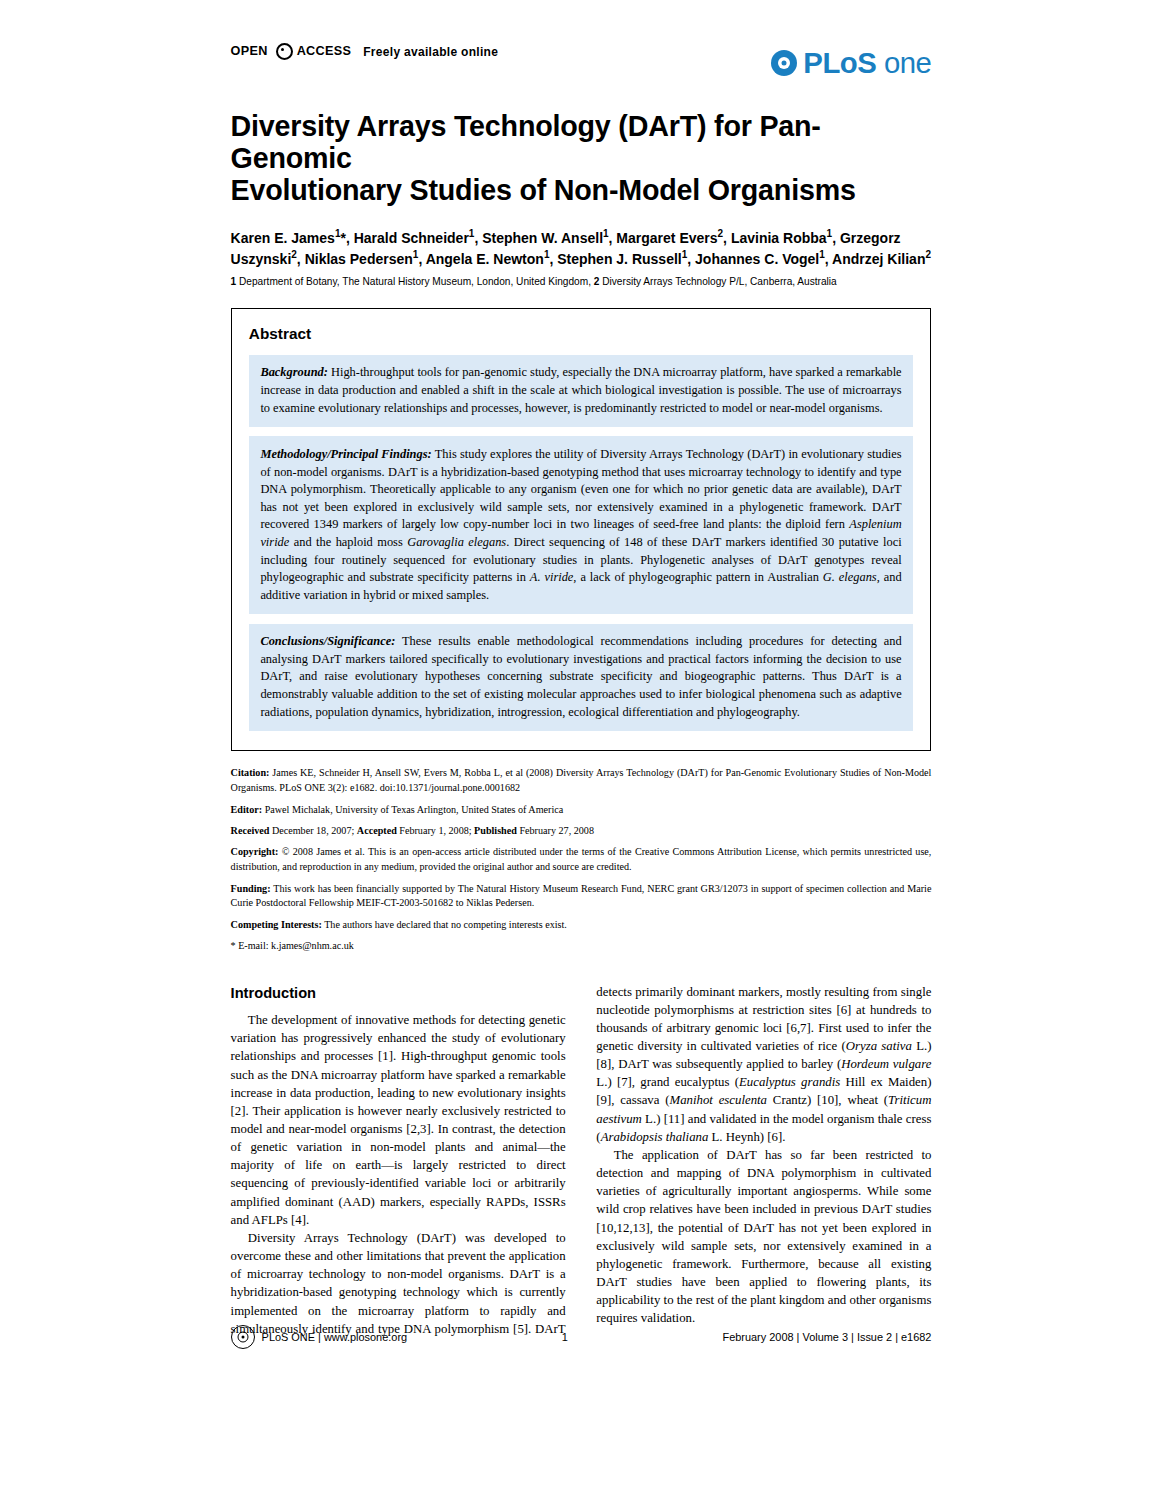OPEN ACCESS Freely available online
PLoS one
Diversity Arrays Technology (DArT) for Pan-Genomic
Evolutionary Studies of Non-Model Organisms
Karen E. James1*, Harald Schneider1, Stephen W. Ansell1, Margaret Evers2, Lavinia Robba1, Grzegorz Uszynski2, Niklas Pedersen1, Angela E. Newton1, Stephen J. Russell1, Johannes C. Vogel1, Andrzej Kilian2
1 Department of Botany, The Natural History Museum, London, United Kingdom, 2 Diversity Arrays Technology P/L, Canberra, Australia
Abstract
Background: High-throughput tools for pan-genomic study, especially the DNA microarray platform, have sparked a remarkable increase in data production and enabled a shift in the scale at which biological investigation is possible. The use of microarrays to examine evolutionary relationships and processes, however, is predominantly restricted to model or near-model organisms.
Methodology/Principal Findings: This study explores the utility of Diversity Arrays Technology (DArT) in evolutionary studies of non-model organisms. DArT is a hybridization-based genotyping method that uses microarray technology to identify and type DNA polymorphism. Theoretically applicable to any organism (even one for which no prior genetic data are available), DArT has not yet been explored in exclusively wild sample sets, nor extensively examined in a phylogenetic framework. DArT recovered 1349 markers of largely low copy-number loci in two lineages of seed-free land plants: the diploid fern Asplenium viride and the haploid moss Garovaglia elegans. Direct sequencing of 148 of these DArT markers identified 30 putative loci including four routinely sequenced for evolutionary studies in plants. Phylogenetic analyses of DArT genotypes reveal phylogeographic and substrate specificity patterns in A. viride, a lack of phylogeographic pattern in Australian G. elegans, and additive variation in hybrid or mixed samples.
Conclusions/Significance: These results enable methodological recommendations including procedures for detecting and analysing DArT markers tailored specifically to evolutionary investigations and practical factors informing the decision to use DArT, and raise evolutionary hypotheses concerning substrate specificity and biogeographic patterns. Thus DArT is a demonstrably valuable addition to the set of existing molecular approaches used to infer biological phenomena such as adaptive radiations, population dynamics, hybridization, introgression, ecological differentiation and phylogeography.
Citation: James KE, Schneider H, Ansell SW, Evers M, Robba L, et al (2008) Diversity Arrays Technology (DArT) for Pan-Genomic Evolutionary Studies of Non-Model Organisms. PLoS ONE 3(2): e1682. doi:10.1371/journal.pone.0001682
Editor: Pawel Michalak, University of Texas Arlington, United States of America
Received December 18, 2007; Accepted February 1, 2008; Published February 27, 2008
Copyright: © 2008 James et al. This is an open-access article distributed under the terms of the Creative Commons Attribution License, which permits unrestricted use, distribution, and reproduction in any medium, provided the original author and source are credited.
Funding: This work has been financially supported by The Natural History Museum Research Fund, NERC grant GR3/12073 in support of specimen collection and Marie Curie Postdoctoral Fellowship MEIF-CT-2003-501682 to Niklas Pedersen.
Competing Interests: The authors have declared that no competing interests exist.
* E-mail: k.james@nhm.ac.uk
Introduction
The development of innovative methods for detecting genetic variation has progressively enhanced the study of evolutionary relationships and processes [1]. High-throughput genomic tools such as the DNA microarray platform have sparked a remarkable increase in data production, leading to new evolutionary insights [2]. Their application is however nearly exclusively restricted to model and near-model organisms [2,3]. In contrast, the detection of genetic variation in non-model plants and animal—the majority of life on earth—is largely restricted to direct sequencing of previously-identified variable loci or arbitrarily amplified dominant (AAD) markers, especially RAPDs, ISSRs and AFLPs [4].
Diversity Arrays Technology (DArT) was developed to overcome these and other limitations that prevent the application of microarray technology to non-model organisms. DArT is a hybridization-based genotyping technology which is currently implemented on the microarray platform to rapidly and simultaneously identify and type DNA polymorphism [5]. DArT detects primarily dominant markers, mostly resulting from single nucleotide polymorphisms at restriction sites [6] at hundreds to thousands of arbitrary genomic loci [6,7]. First used to infer the genetic diversity in cultivated varieties of rice (Oryza sativa L.) [8], DArT was subsequently applied to barley (Hordeum vulgare L.) [7], grand eucalyptus (Eucalyptus grandis Hill ex Maiden) [9], cassava (Manihot esculenta Crantz) [10], wheat (Triticum aestivum L.) [11] and validated in the model organism thale cress (Arabidopsis thaliana L. Heynh) [6].
The application of DArT has so far been restricted to detection and mapping of DNA polymorphism in cultivated varieties of agriculturally important angiosperms. While some wild crop relatives have been included in previous DArT studies [10,12,13], the potential of DArT has not yet been explored in exclusively wild sample sets, nor extensively examined in a phylogenetic framework. Furthermore, because all existing DArT studies have been applied to flowering plants, its applicability to the rest of the plant kingdom and other organisms requires validation.
PLoS ONE | www.plosone.org
1
February 2008 | Volume 3 | Issue 2 | e1682